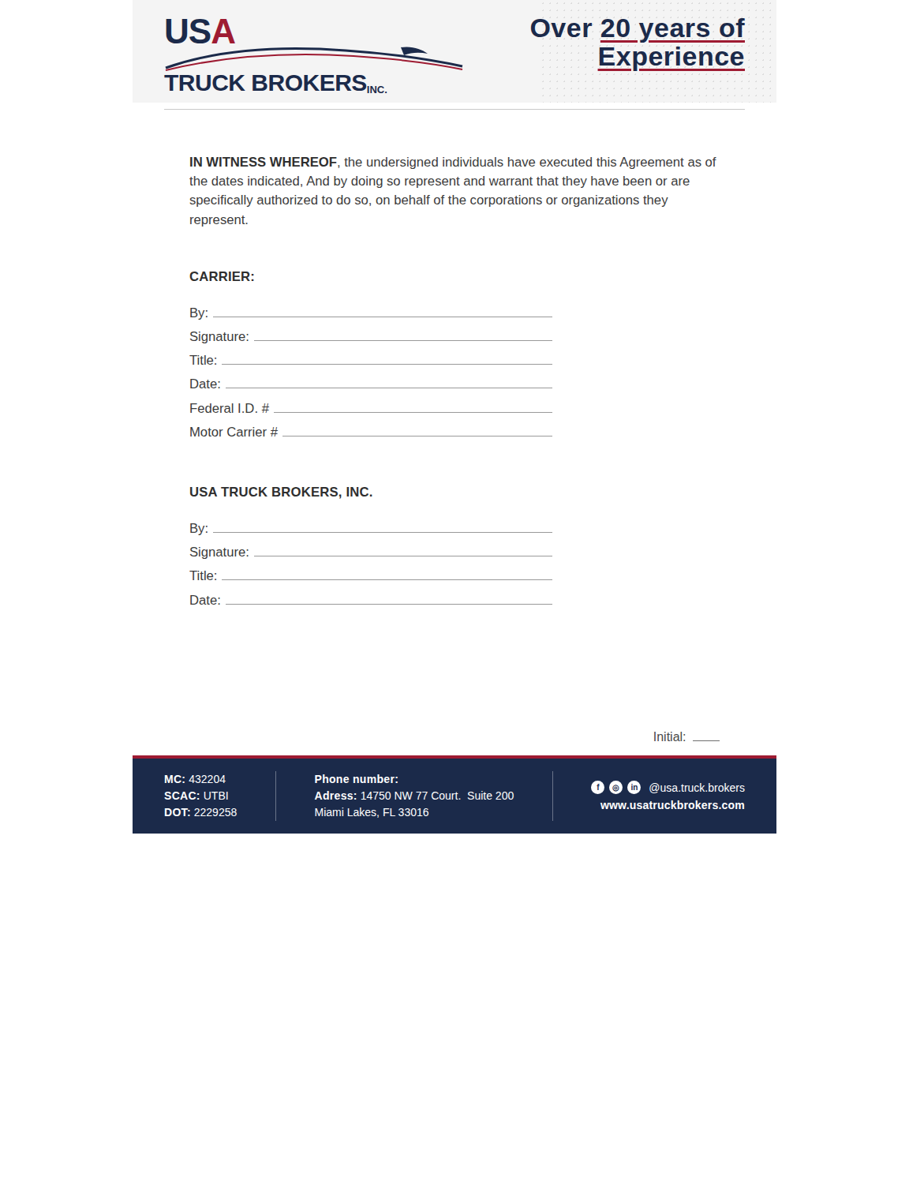USA
TRUCK BROKERS INC.
Over 20 years of Experience
IN WITNESS WHEREOF, the undersigned individuals have executed this Agreement as of the dates indicated, And by doing so represent and warrant that they have been or are specifically authorized to do so, on behalf of the corporations or organizations they represent.
CARRIER:
By:
Signature:
Title:
Date:
Federal I.D. #
Motor Carrier #
USA TRUCK BROKERS, INC.
By:
Signature:
Title:
Date:
Initial:
MC: 432204
SCAC: UTBI
DOT: 2229258
Phone number:
Adress: 14750 NW 77 Court. Suite 200
Miami Lakes, FL 33016
f ◎ in @usa.truck.brokers www.usatruckbrokers.com